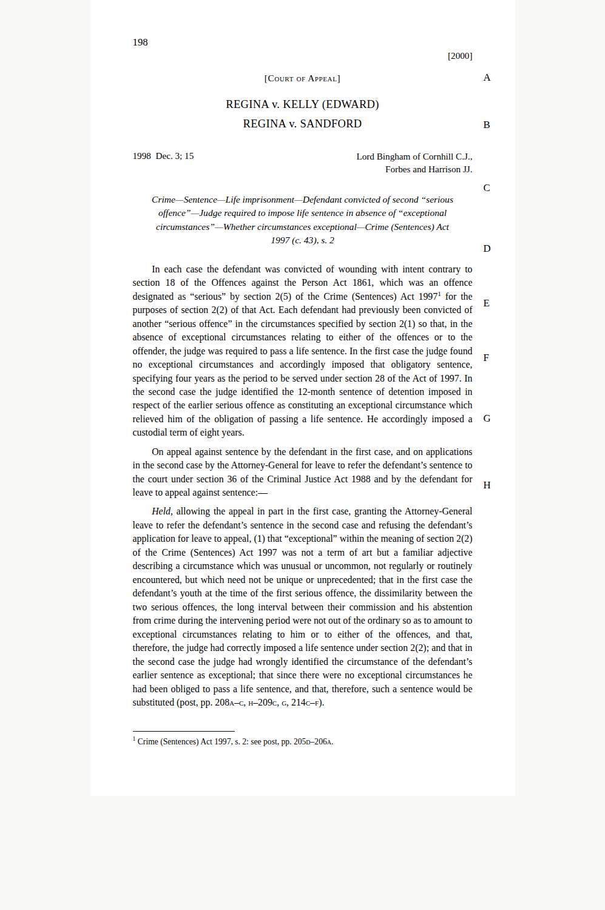A B C D E F G H
198
[2000]
[Court of Appeal]
REGINA v. KELLY (EDWARD)
REGINA v. SANDFORD
1998 Dec. 3; 15
Lord Bingham of Cornhill C.J.,
Forbes and Harrison JJ.
Crime—Sentence—Life imprisonment—Defendant convicted of second “serious offence”—Judge required to impose life sentence in absence of “exceptional circumstances”—Whether circumstances exceptional—Crime (Sentences) Act 1997 (c. 43), s. 2
In each case the defendant was convicted of wounding with intent contrary to section 18 of the Offences against the Person Act 1861, which was an offence designated as “serious” by section 2(5) of the Crime (Sentences) Act 19971 for the purposes of section 2(2) of that Act. Each defendant had previously been convicted of another “serious offence” in the circumstances specified by section 2(1) so that, in the absence of exceptional circumstances relating to either of the offences or to the offender, the judge was required to pass a life sentence. In the first case the judge found no exceptional circumstances and accordingly imposed that obligatory sentence, specifying four years as the period to be served under section 28 of the Act of 1997. In the second case the judge identified the 12-month sentence of detention imposed in respect of the earlier serious offence as constituting an exceptional circumstance which relieved him of the obligation of passing a life sentence. He accordingly imposed a custodial term of eight years.
On appeal against sentence by the defendant in the first case, and on applications in the second case by the Attorney-General for leave to refer the defendant’s sentence to the court under section 36 of the Criminal Justice Act 1988 and by the defendant for leave to appeal against sentence:—
Held, allowing the appeal in part in the first case, granting the Attorney-General leave to refer the defendant’s sentence in the second case and refusing the defendant’s application for leave to appeal, (1) that “exceptional” within the meaning of section 2(2) of the Crime (Sentences) Act 1997 was not a term of art but a familiar adjective describing a circumstance which was unusual or uncommon, not regularly or routinely encountered, but which need not be unique or unprecedented; that in the first case the defendant’s youth at the time of the first serious offence, the dissimilarity between the two serious offences, the long interval between their commission and his abstention from crime during the intervening period were not out of the ordinary so as to amount to exceptional circumstances relating to him or to either of the offences, and that, therefore, the judge had correctly imposed a life sentence under section 2(2); and that in the second case the judge had wrongly identified the circumstance of the defendant’s earlier sentence as exceptional; that since there were no exceptional circumstances he had been obliged to pass a life sentence, and that, therefore, such a sentence would be substituted (post, pp. 208a–c, h–209c, g, 214c–f).
1 Crime (Sentences) Act 1997, s. 2: see post, pp. 205d–206a.